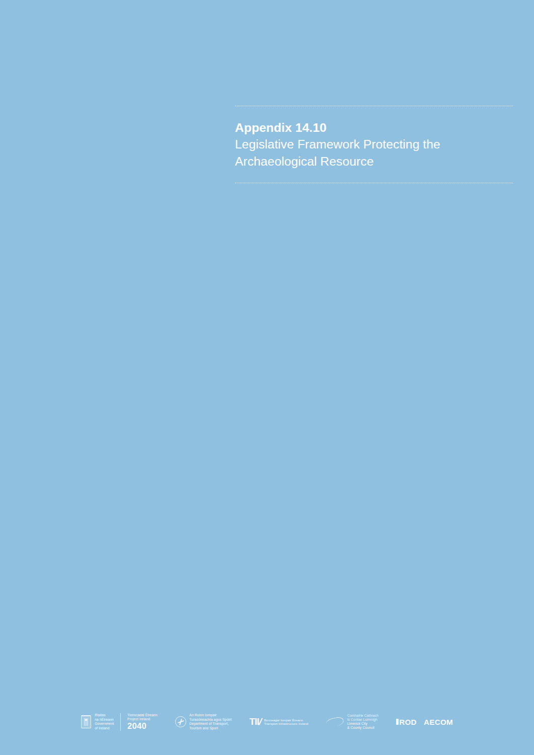Appendix 14.10 Legislative Framework Protecting the Archaeological Resource
Rialtas
na hÉireann
Government
of Ireland Tionscadal Éireann
Project Ireland2040
An Roinn Iompair
Turasóireachta agus Spóirt
Department of Transport,
Tourism and Sport
TII/ Bonneagar Iompair Éireann
Transport Infrastructure Ireland
Comhairle Cathrach
is Contae Luimnigh
Limerick City
& County Council
ROD
AECOM